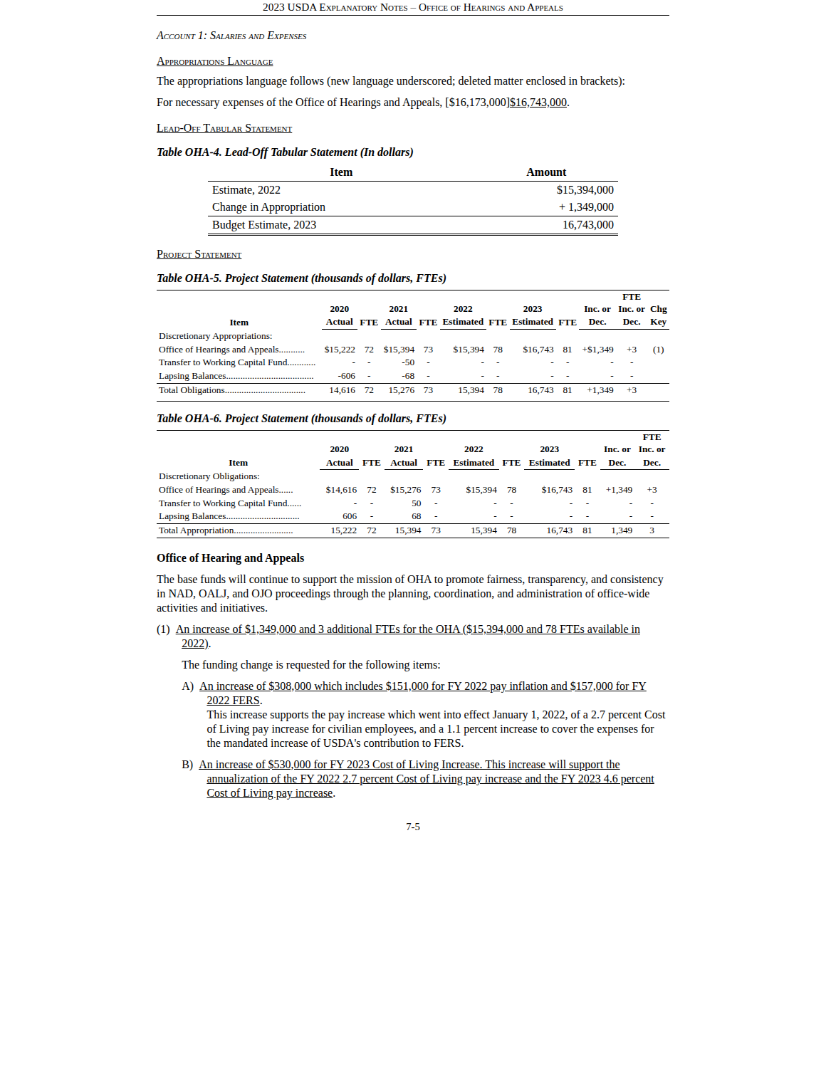2023 USDA Explanatory Notes – Office of Hearings and Appeals
Account 1: Salaries and Expenses
Appropriations Language
The appropriations language follows (new language underscored; deleted matter enclosed in brackets):
For necessary expenses of the Office of Hearings and Appeals, [$16,173,000]$16,743,000.
Lead-Off Tabular Statement
Table OHA-4. Lead-Off Tabular Statement (In dollars)
| Item | Amount |
| --- | --- |
| Estimate, 2022 | $15,394,000 |
| Change in Appropriation | + 1,349,000 |
| Budget Estimate, 2023 | 16,743,000 |
Project Statement
Table OHA-5. Project Statement (thousands of dollars, FTEs)
| Item | 2020 | FTE | 2021 | FTE | 2022 | FTE | 2023 | FTE | Inc. or | FTE Inc. or | Chg |
| --- | --- | --- | --- | --- | --- | --- | --- | --- | --- | --- | --- |
| Actual | Actual | Estimated | Estimated | Dec. | Dec. | Key |
| Discretionary Appropriations: |
| Office of Hearings and Appeals ........... | $15,222 | 72 | $15,394 | 73 | $15,394 | 78 | $16,743 | 81 | +$1,349 | +3 | (1) |
| Transfer to Working Capital Fund ............ | - | - | -50 | - | - | - | - | - | - | - | |
| Lapsing Balances ..................................... | -606 | - | -68 | - | - | - | - | - | - | - | |
| Total Obligations .................................. | 14,616 | 72 | 15,276 | 73 | 15,394 | 78 | 16,743 | 81 | +1,349 | +3 | |
Table OHA-6. Project Statement (thousands of dollars, FTEs)
| Item | 2020 | FTE | 2021 | FTE | 2022 | FTE | 2023 | FTE | Inc. or | FTE Inc. or |
| --- | --- | --- | --- | --- | --- | --- | --- | --- | --- | --- |
| Actual | Actual | Estimated | Estimated | Dec. | Dec. |
| Discretionary Obligations: |
| Office of Hearings and Appeals ...... | $14,616 | 72 | $15,276 | 73 | $15,394 | 78 | $16,743 | 81 | +1,349 | +3 |
| Transfer to Working Capital Fund ...... | - | - | 50 | - | - | - | - | - | - | - |
| Lapsing Balances ............................... | 606 | - | 68 | - | - | - | - | - | - | - |
| Total Appropriation ......................... | 15,222 | 72 | 15,394 | 73 | 15,394 | 78 | 16,743 | 81 | 1,349 | 3 |
Office of Hearing and Appeals
The base funds will continue to support the mission of OHA to promote fairness, transparency, and consistency in NAD, OALJ, and OJO proceedings through the planning, coordination, and administration of office-wide activities and initiatives.
(1) An increase of $1,349,000 and 3 additional FTEs for the OHA ($15,394,000 and 78 FTEs available in 2022).
The funding change is requested for the following items:
A) An increase of $308,000 which includes $151,000 for FY 2022 pay inflation and $157,000 for FY 2022 FERS.
This increase supports the pay increase which went into effect January 1, 2022, of a 2.7 percent Cost of Living pay increase for civilian employees, and a 1.1 percent increase to cover the expenses for the mandated increase of USDA's contribution to FERS.
B) An increase of $530,000 for FY 2023 Cost of Living Increase. This increase will support the annualization of the FY 2022 2.7 percent Cost of Living pay increase and the FY 2023 4.6 percent Cost of Living pay increase.
7-5